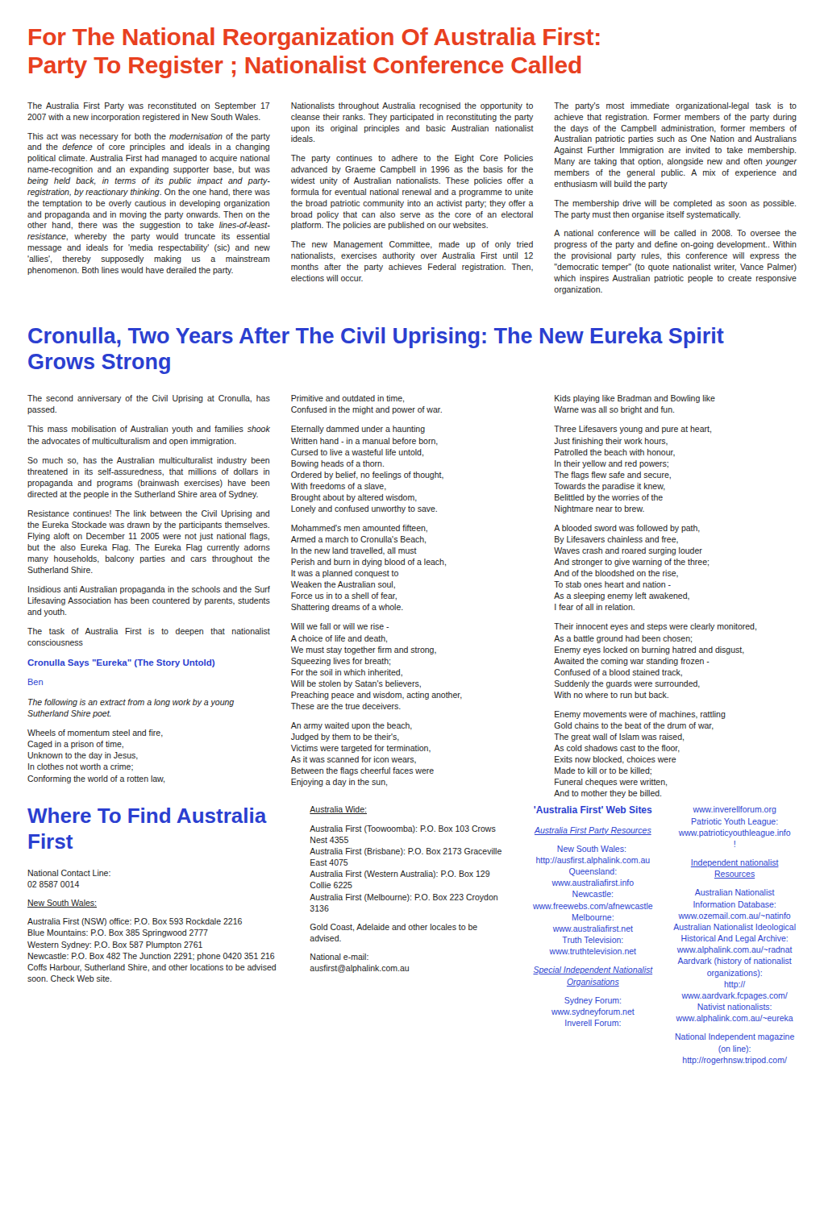For The National Reorganization Of Australia First:
Party To Register ; Nationalist Conference Called
The Australia First Party was reconstituted on September 17 2007 with a new incorporation registered in New South Wales.
This act was necessary for both the modernisation of the party and the defence of core principles and ideals in a changing political climate. Australia First had managed to acquire national name-recognition and an expanding supporter base, but was being held back, in terms of its public impact and party-registration, by reactionary thinking. On the one hand, there was the temptation to be overly cautious in developing organization and propaganda and in moving the party onwards. Then on the other hand, there was the suggestion to take lines-of-least-resistance, whereby the party would truncate its essential message and ideals for 'media respectability' (sic) and new 'allies', thereby supposedly making us a mainstream phenomenon. Both lines would have derailed the party.
Nationalists throughout Australia recognised the opportunity to cleanse their ranks. They participated in reconstituting the party upon its original principles and basic Australian nationalist ideals.
The party continues to adhere to the Eight Core Policies advanced by Graeme Campbell in 1996 as the basis for the widest unity of Australian nationalists. These policies offer a formula for eventual national renewal and a programme to unite the broad patriotic community into an activist party; they offer a broad policy that can also serve as the core of an electoral platform. The policies are published on our websites.
The new Management Committee, made up of only tried nationalists, exercises authority over Australia First until 12 months after the party achieves Federal registration. Then, elections will occur.
The party's most immediate organizational-legal task is to achieve that registration. Former members of the party during the days of the Campbell administration, former members of Australian patriotic parties such as One Nation and Australians Against Further Immigration are invited to take membership. Many are taking that option, alongside new and often younger members of the general public. A mix of experience and enthusiasm will build the party
The membership drive will be completed as soon as possible. The party must then organise itself systematically.
A national conference will be called in 2008. To oversee the progress of the party and define on-going development.. Within the provisional party rules, this conference will express the "democratic temper" (to quote nationalist writer, Vance Palmer) which inspires Australian patriotic people to create responsive organization.
Cronulla, Two Years After The Civil Uprising: The New Eureka Spirit Grows Strong
The second anniversary of the Civil Uprising at Cronulla, has passed.
This mass mobilisation of Australian youth and families shook the advocates of multiculturalism and open immigration.
So much so, has the Australian multiculturalist industry been threatened in its self-assuredness, that millions of dollars in propaganda and programs (brainwash exercises) have been directed at the people in the Sutherland Shire area of Sydney.
Resistance continues! The link between the Civil Uprising and the Eureka Stockade was drawn by the participants themselves. Flying aloft on December 11 2005 were not just national flags, but the also Eureka Flag. The Eureka Flag currently adorns many households, balcony parties and cars throughout the Sutherland Shire.
Insidious anti Australian propaganda in the schools and the Surf Lifesaving Association has been countered by parents, students and youth.
The task of Australia First is to deepen that nationalist consciousness
Cronulla Says "Eureka" (The Story Untold)
Ben
The following is an extract from a long work by a young Sutherland Shire poet.
Wheels of momentum steel and fire,
Caged in a prison of time,
Unknown to the day in Jesus,
In clothes not worth a crime;
Conforming the world of a rotten law,
Primitive and outdated in time,
Confused in the might and power of war.
Eternally dammed under a haunting
Written hand - in a manual before born,
Cursed to live a wasteful life untold,
Bowing heads of a thorn.
Ordered by belief, no feelings of thought,
With freedoms of a slave,
Brought about by altered wisdom,
Lonely and confused unworthy to save.
Mohammed's men amounted fifteen,
Armed a march to Cronulla's Beach,
In the new land travelled, all must
Perish and burn in dying blood of a leach,
It was a planned conquest to
Weaken the Australian soul,
Force us in to a shell of fear,
Shattering dreams of a whole.
Will we fall or will we rise -
A choice of life and death,
We must stay together firm and strong,
Squeezing lives for breath;
For the soil in which inherited,
Will be stolen by Satan's believers,
Preaching peace and wisdom, acting another,
These are the true deceivers.
An army waited upon the beach,
Judged by them to be their's,
Victims were targeted for termination,
As it was scanned for icon wears,
Between the flags cheerful faces were
Enjoying a day in the sun,
Kids playing like Bradman and Bowling like
Warne was all so bright and fun.
Three Lifesavers young and pure at heart,
Just finishing their work hours,
Patrolled the beach with honour,
In their yellow and red powers;
The flags flew safe and secure,
Towards the paradise it knew,
Belittled by the worries of the
Nightmare near to brew.
A blooded sword was followed by path,
By Lifesavers chainless and free,
Waves crash and roared surging louder
And stronger to give warning of the three;
And of the bloodshed on the rise,
To stab ones heart and nation -
As a sleeping enemy left awakened,
I fear of all in relation.
Their innocent eyes and steps were clearly monitored,
As a battle ground had been chosen;
Enemy eyes locked on burning hatred and disgust,
Awaited the coming war standing frozen -
Confused of a blood stained track,
Suddenly the guards were surrounded,
With no where to run but back.
Enemy movements were of machines, rattling
Gold chains to the beat of the drum of war,
The great wall of Islam was raised,
As cold shadows cast to the floor,
Exits now blocked, choices were
Made to kill or to be killed;
Funeral cheques were written,
And to mother they be billed.
Where To Find Australia First
National Contact Line:
02 8587 0014
New South Wales:
Australia First (NSW) office: P.O. Box 593 Rockdale 2216
Blue Mountains: P.O. Box 385 Springwood 2777
Western Sydney: P.O. Box 587 Plumpton 2761
Newcastle: P.O. Box 482 The Junction 2291; phone 0420 351 216
Coffs Harbour, Sutherland Shire, and other locations to be advised soon. Check Web site.
Australia Wide:
Australia First (Toowoomba): P.O. Box 103 Crows Nest 4355
Australia First (Brisbane): P.O. Box 2173 Graceville East 4075
Australia First (Western Australia): P.O. Box 129 Collie 6225
Australia First (Melbourne): P.O. Box 223 Croydon 3136
Gold Coast, Adelaide and other locales to be advised.
National e-mail:
ausfirst@alphalink.com.au
'Australia First' Web Sites
Australia First Party Resources
New South Wales: http://ausfirst.alphalink.com.au
Queensland:
www.australiafirst.info
Newcastle:
www.freewebs.com/afnewcastle
Melbourne:
www.australiafirst.net
Truth Television:
www.truthtelevision.net
Special Independent Nationalist Organisations
Sydney Forum:
www.sydneyforum.net
Inverell Forum:
www.inverellforum.org
Patriotic Youth League:
www.patrioticyouthleague.info
!
Independent nationalist Resources
Australian Nationalist Information Database:
www.ozemail.com.au/~natinfo
Australian Nationalist Ideological Historical And Legal Archive:
www.alphalink.com.au/~radnat
Aardvark (history of nationalist organizations):
http://
www.aardvark.fcpages.com/
Nativist nationalists:
www.alphalink.com.au/~eureka
National Independent magazine (on line): http://rogerhnsw.tripod.com/